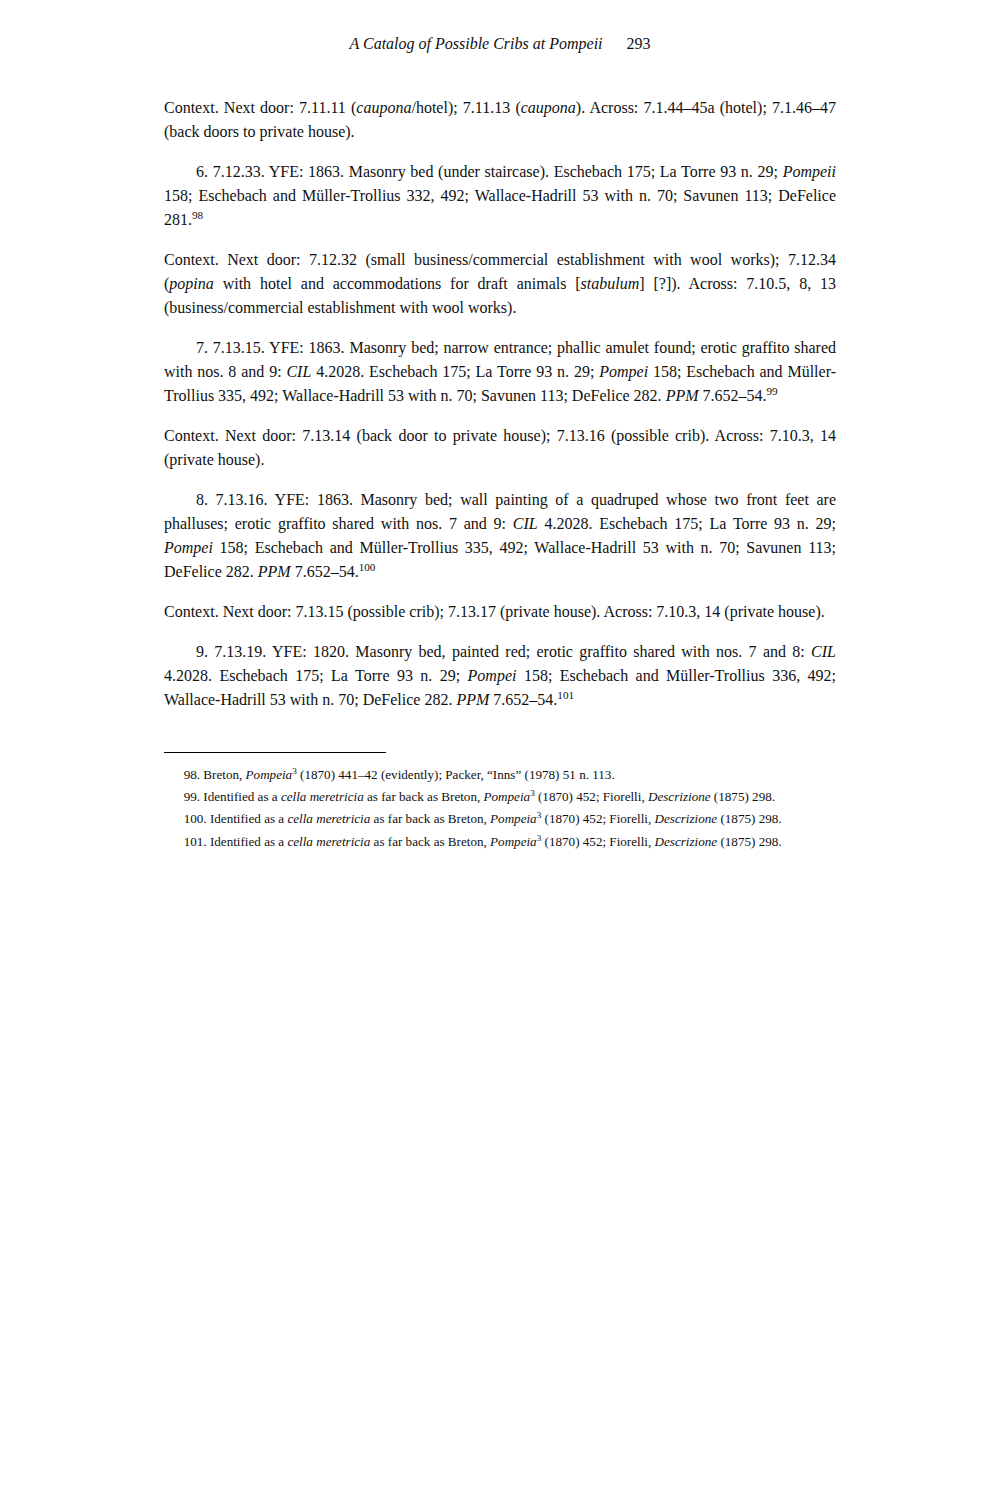A Catalog of Possible Cribs at Pompeii293
Context. Next door: 7.11.11 (caupona/hotel); 7.11.13 (caupona). Across: 7.1.44–45a (hotel); 7.1.46–47 (back doors to private house).
6. 7.12.33. YFE: 1863. Masonry bed (under staircase). Eschebach 175; La Torre 93 n. 29; Pompeii 158; Eschebach and Müller-Trollius 332, 492; Wallace-Hadrill 53 with n. 70; Savunen 113; DeFelice 281.98
Context. Next door: 7.12.32 (small business/commercial establishment with wool works); 7.12.34 (popina with hotel and accommodations for draft animals [stabulum] [?]). Across: 7.10.5, 8, 13 (business/commercial establishment with wool works).
7. 7.13.15. YFE: 1863. Masonry bed; narrow entrance; phallic amulet found; erotic graffito shared with nos. 8 and 9: CIL 4.2028. Eschebach 175; La Torre 93 n. 29; Pompei 158; Eschebach and Müller-Trollius 335, 492; Wallace-Hadrill 53 with n. 70; Savunen 113; DeFelice 282. PPM 7.652–54.99
Context. Next door: 7.13.14 (back door to private house); 7.13.16 (possible crib). Across: 7.10.3, 14 (private house).
8. 7.13.16. YFE: 1863. Masonry bed; wall painting of a quadruped whose two front feet are phalluses; erotic graffito shared with nos. 7 and 9: CIL 4.2028. Eschebach 175; La Torre 93 n. 29; Pompei 158; Eschebach and Müller-Trollius 335, 492; Wallace-Hadrill 53 with n. 70; Savunen 113; DeFelice 282. PPM 7.652–54.100
Context. Next door: 7.13.15 (possible crib); 7.13.17 (private house). Across: 7.10.3, 14 (private house).
9. 7.13.19. YFE: 1820. Masonry bed, painted red; erotic graffito shared with nos. 7 and 8: CIL 4.2028. Eschebach 175; La Torre 93 n. 29; Pompei 158; Eschebach and Müller-Trollius 336, 492; Wallace-Hadrill 53 with n. 70; DeFelice 282. PPM 7.652–54.101
98. Breton, Pompeia3 (1870) 441–42 (evidently); Packer, “Inns” (1978) 51 n. 113.
99. Identified as a cella meretricia as far back as Breton, Pompeia3 (1870) 452; Fiorelli, Descrizione (1875) 298.
100. Identified as a cella meretricia as far back as Breton, Pompeia3 (1870) 452; Fiorelli, Descrizione (1875) 298.
101. Identified as a cella meretricia as far back as Breton, Pompeia3 (1870) 452; Fiorelli, Descrizione (1875) 298.